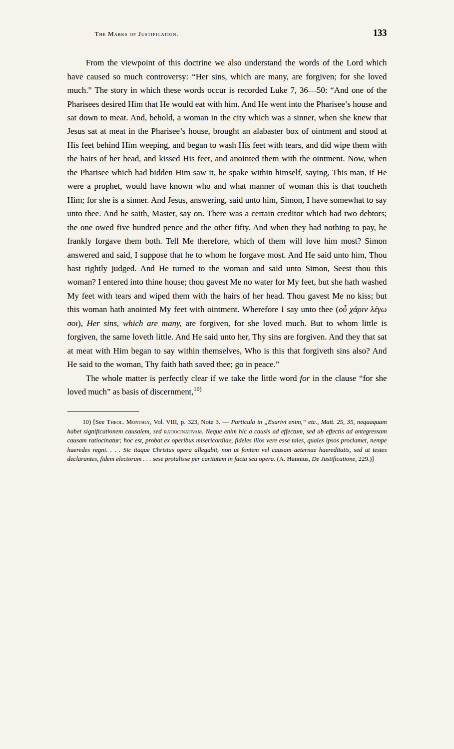The Marks of Justification. 133
From the viewpoint of this doctrine we also understand the words of the Lord which have caused so much controversy: “Her sins, which are many, are forgiven; for she loved much.” The story in which these words occur is recorded Luke 7, 36—50: “And one of the Pharisees desired Him that He would eat with him. And He went into the Pharisee’s house and sat down to meat. And, behold, a woman in the city which was a sinner, when she knew that Jesus sat at meat in the Pharisee’s house, brought an alabaster box of ointment and stood at His feet behind Him weeping, and began to wash His feet with tears, and did wipe them with the hairs of her head, and kissed His feet, and anointed them with the ointment. Now, when the Pharisee which had bidden Him saw it, he spake within himself, saying, This man, if He were a prophet, would have known who and what manner of woman this is that toucheth Him; for she is a sinner. And Jesus, answering, said unto him, Simon, I have somewhat to say unto thee. And he saith, Master, say on. There was a certain creditor which had two debtors; the one owed five hundred pence and the other fifty. And when they had nothing to pay, he frankly forgave them both. Tell Me therefore, which of them will love him most? Simon answered and said, I suppose that he to whom he forgave most. And He said unto him, Thou hast rightly judged. And He turned to the woman and said unto Simon, Seest thou this woman? I entered into thine house; thou gavest Me no water for My feet, but she hath washed My feet with tears and wiped them with the hairs of her head. Thou gavest Me no kiss; but this woman hath anointed My feet with ointment. Wherefore I say unto thee (οὗ χάριν λέγω σοι), Her sins, which are many, are forgiven, for she loved much. But to whom little is forgiven, the same loveth little. And He said unto her, Thy sins are forgiven. And they that sat at meat with Him began to say within themselves, Who is this that forgiveth sins also? And He said to the woman, Thy faith hath saved thee; go in peace.”
The whole matter is perfectly clear if we take the little word for in the clause “for she loved much” as basis of discernment,10)
10) [See Theol. Monthly, Vol. VIII, p. 323, Note 3. — Particula in „Esurivi enim,“ etc., Matt. 25, 35, nequaquam habet significationem causalem, sed ratiocinativam. Neque enim hic a causis ad effectum, sed ab effectis ad antegressam causam ratiocinatur; hoc est, probat ex operibus misericordiae, fideles illos vere esse tales, quales ipsos proclamet, nempe haeredes regni. . . . Sic itaque Christus opera allegabit, non ut fontem vel causam aeternae haereditatis, sed ut testes declarantes, fidem electorum . . . sese protulisse per caritatem in facta seu opera. (A. Hunnius, De Justificatione, 229.)]